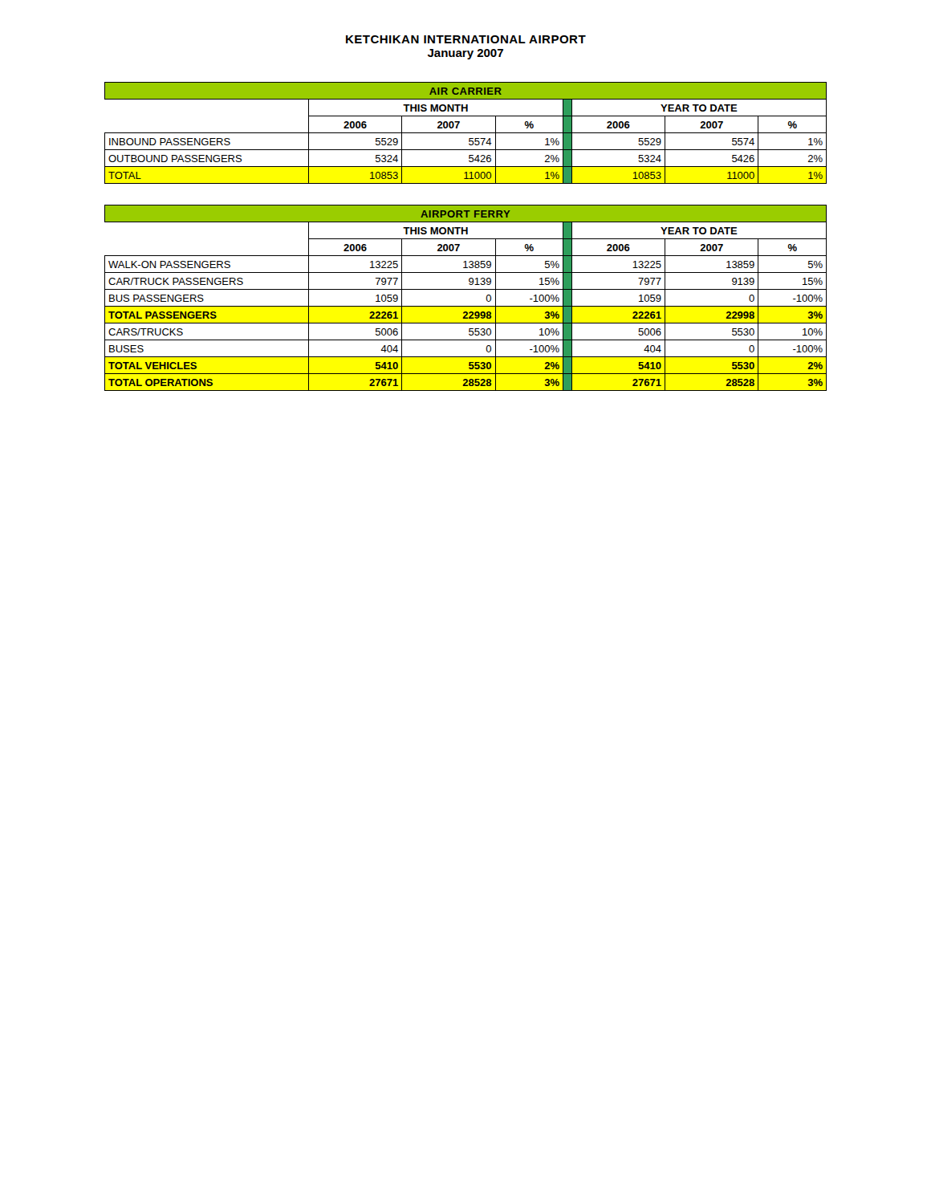KETCHIKAN INTERNATIONAL AIRPORT
January 2007
| AIR CARRIER |
| | THIS MONTH | | YEAR TO DATE |
| | 2006 | 2007 | % | | 2006 | 2007 | % |
| INBOUND PASSENGERS | 5529 | 5574 | 1% | | 5529 | 5574 | 1% |
| OUTBOUND PASSENGERS | 5324 | 5426 | 2% | | 5324 | 5426 | 2% |
| TOTAL | 10853 | 11000 | 1% | | 10853 | 11000 | 1% |
| AIRPORT FERRY |
| | THIS MONTH | | YEAR TO DATE |
| | 2006 | 2007 | % | | 2006 | 2007 | % |
| WALK-ON PASSENGERS | 13225 | 13859 | 5% | | 13225 | 13859 | 5% |
| CAR/TRUCK PASSENGERS | 7977 | 9139 | 15% | | 7977 | 9139 | 15% |
| BUS PASSENGERS | 1059 | 0 | -100% | | 1059 | 0 | -100% |
| TOTAL PASSENGERS | 22261 | 22998 | 3% | | 22261 | 22998 | 3% |
| CARS/TRUCKS | 5006 | 5530 | 10% | | 5006 | 5530 | 10% |
| BUSES | 404 | 0 | -100% | | 404 | 0 | -100% |
| TOTAL VEHICLES | 5410 | 5530 | 2% | | 5410 | 5530 | 2% |
| TOTAL OPERATIONS | 27671 | 28528 | 3% | | 27671 | 28528 | 3% |